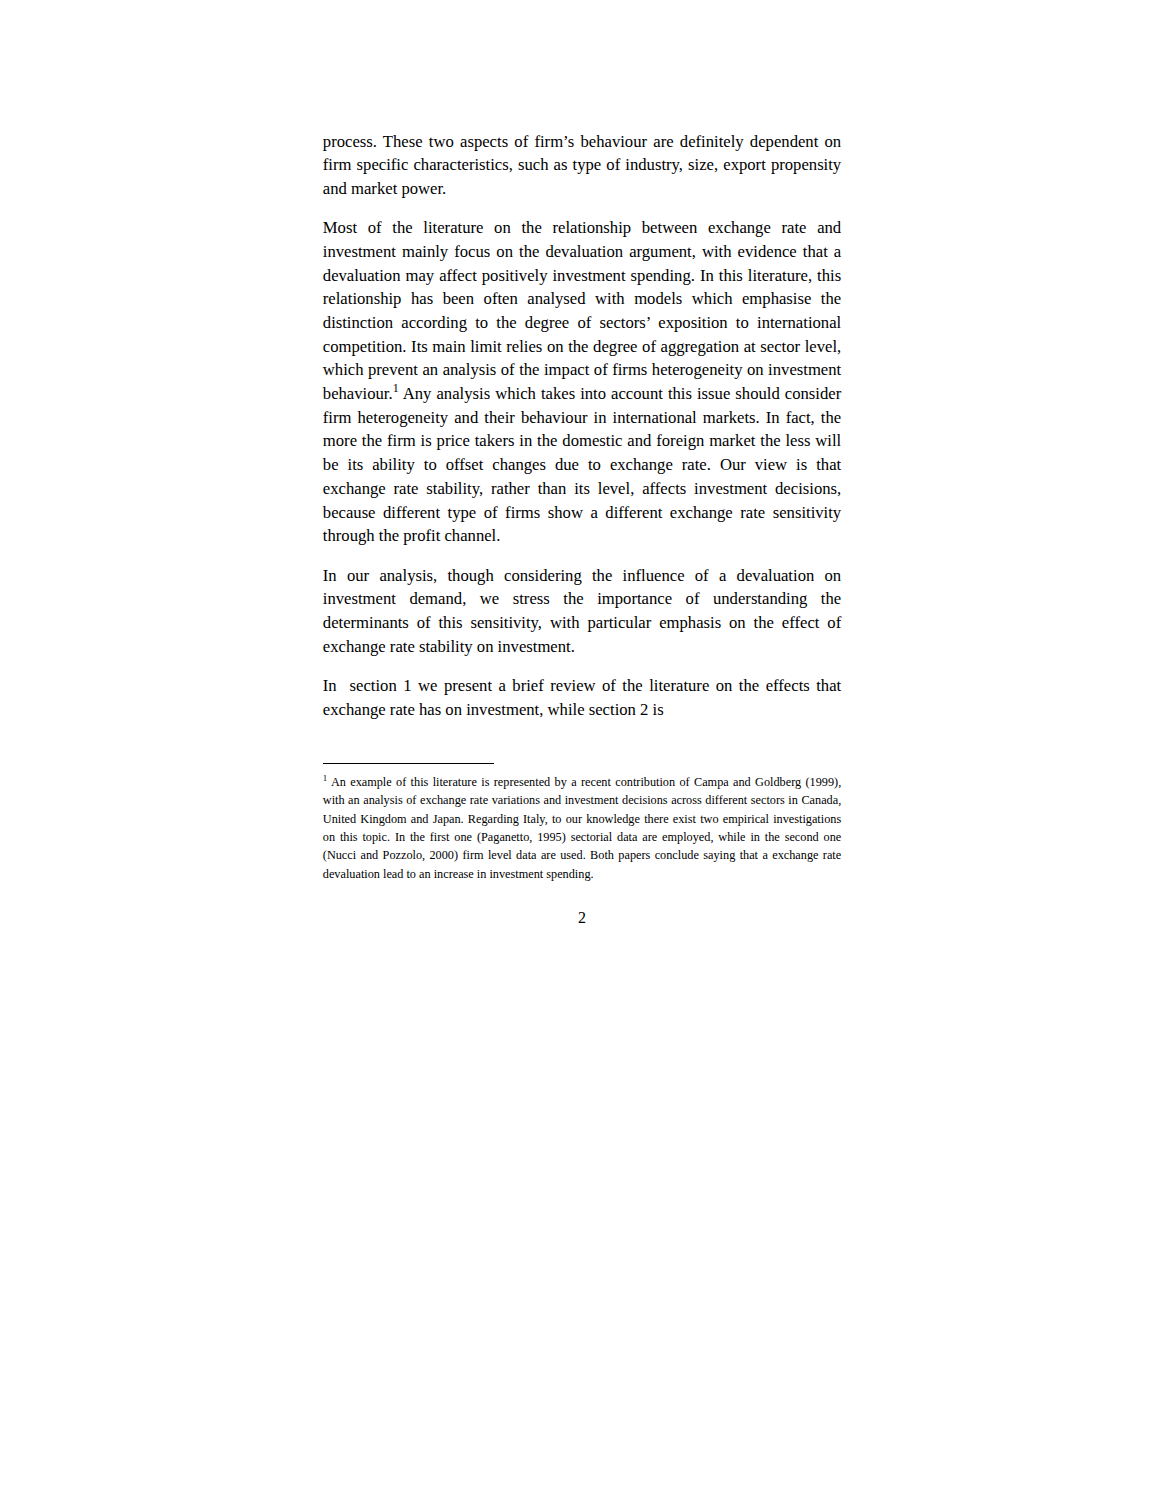process. These two aspects of firm’s behaviour are definitely dependent on firm specific characteristics, such as type of industry, size, export propensity and market power.
Most of the literature on the relationship between exchange rate and investment mainly focus on the devaluation argument, with evidence that a devaluation may affect positively investment spending. In this literature, this relationship has been often analysed with models which emphasise the distinction according to the degree of sectors’ exposition to international competition. Its main limit relies on the degree of aggregation at sector level, which prevent an analysis of the impact of firms heterogeneity on investment behaviour.1 Any analysis which takes into account this issue should consider firm heterogeneity and their behaviour in international markets. In fact, the more the firm is price takers in the domestic and foreign market the less will be its ability to offset changes due to exchange rate. Our view is that exchange rate stability, rather than its level, affects investment decisions, because different type of firms show a different exchange rate sensitivity through the profit channel.
In our analysis, though considering the influence of a devaluation on investment demand, we stress the importance of understanding the determinants of this sensitivity, with particular emphasis on the effect of exchange rate stability on investment.
In section 1 we present a brief review of the literature on the effects that exchange rate has on investment, while section 2 is
1 An example of this literature is represented by a recent contribution of Campa and Goldberg (1999), with an analysis of exchange rate variations and investment decisions across different sectors in Canada, United Kingdom and Japan. Regarding Italy, to our knowledge there exist two empirical investigations on this topic. In the first one (Paganetto, 1995) sectorial data are employed, while in the second one (Nucci and Pozzolo, 2000) firm level data are used. Both papers conclude saying that a exchange rate devaluation lead to an increase in investment spending.
2